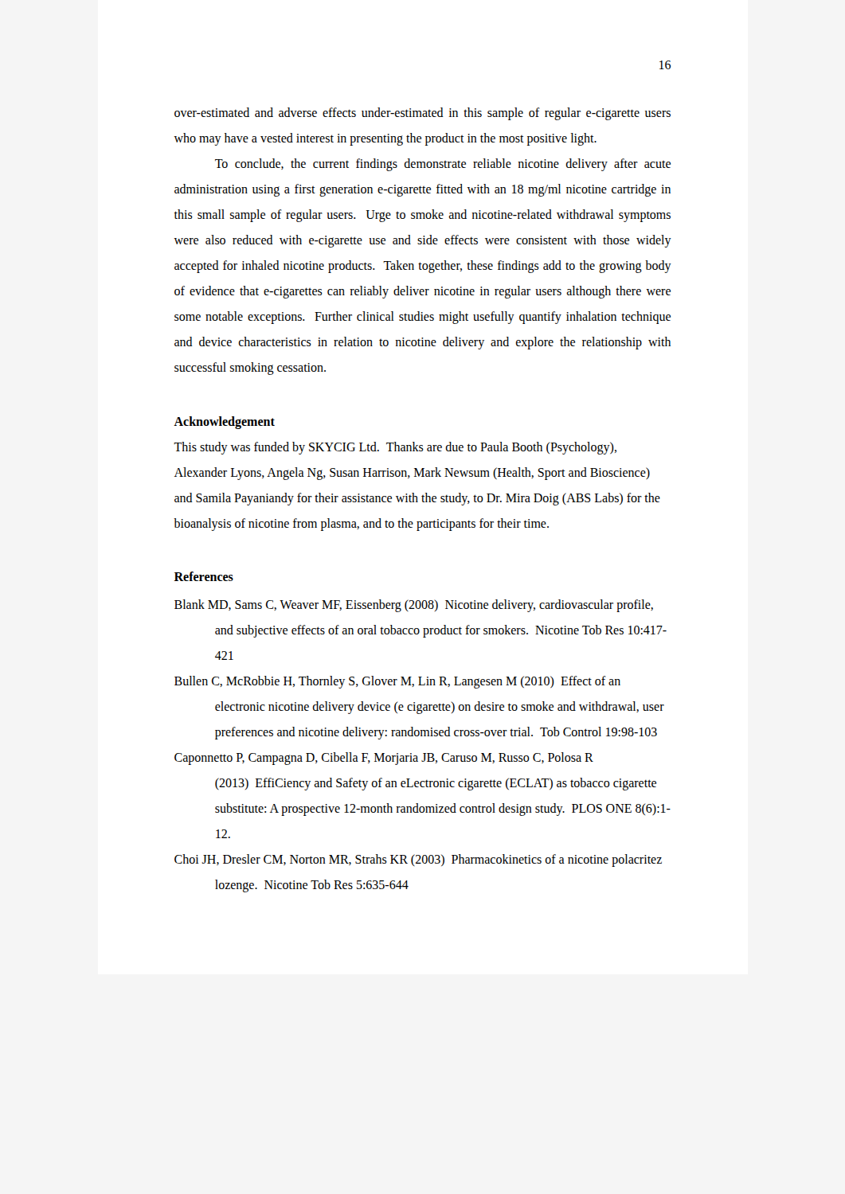16
over-estimated and adverse effects under-estimated in this sample of regular e-cigarette users who may have a vested interest in presenting the product in the most positive light.
To conclude, the current findings demonstrate reliable nicotine delivery after acute administration using a first generation e-cigarette fitted with an 18 mg/ml nicotine cartridge in this small sample of regular users. Urge to smoke and nicotine-related withdrawal symptoms were also reduced with e-cigarette use and side effects were consistent with those widely accepted for inhaled nicotine products. Taken together, these findings add to the growing body of evidence that e-cigarettes can reliably deliver nicotine in regular users although there were some notable exceptions. Further clinical studies might usefully quantify inhalation technique and device characteristics in relation to nicotine delivery and explore the relationship with successful smoking cessation.
Acknowledgement
This study was funded by SKYCIG Ltd. Thanks are due to Paula Booth (Psychology), Alexander Lyons, Angela Ng, Susan Harrison, Mark Newsum (Health, Sport and Bioscience) and Samila Payaniandy for their assistance with the study, to Dr. Mira Doig (ABS Labs) for the bioanalysis of nicotine from plasma, and to the participants for their time.
References
Blank MD, Sams C, Weaver MF, Eissenberg (2008) Nicotine delivery, cardiovascular profile, and subjective effects of an oral tobacco product for smokers. Nicotine Tob Res 10:417-421
Bullen C, McRobbie H, Thornley S, Glover M, Lin R, Langesen M (2010) Effect of an electronic nicotine delivery device (e cigarette) on desire to smoke and withdrawal, user preferences and nicotine delivery: randomised cross-over trial. Tob Control 19:98-103
Caponnetto P, Campagna D, Cibella F, Morjaria JB, Caruso M, Russo C, Polosa R (2013) EffiCiency and Safety of an eLectronic cigarette (ECLAT) as tobacco cigarette substitute: A prospective 12-month randomized control design study. PLOS ONE 8(6):1-12.
Choi JH, Dresler CM, Norton MR, Strahs KR (2003) Pharmacokinetics of a nicotine polacritez lozenge. Nicotine Tob Res 5:635-644